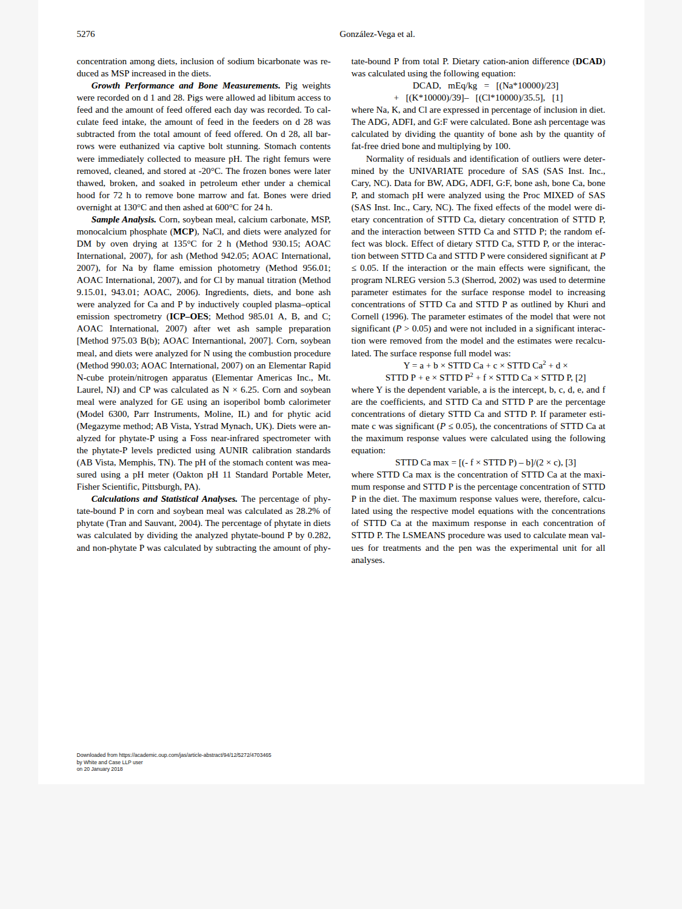5276
González-Vega et al.
concentration among diets, inclusion of sodium bicarbonate was reduced as MSP increased in the diets.
Growth Performance and Bone Measurements. Pig weights were recorded on d 1 and 28. Pigs were allowed ad libitum access to feed and the amount of feed offered each day was recorded. To calculate feed intake, the amount of feed in the feeders on d 28 was subtracted from the total amount of feed offered. On d 28, all barrows were euthanized via captive bolt stunning. Stomach contents were immediately collected to measure pH. The right femurs were removed, cleaned, and stored at -20°C. The frozen bones were later thawed, broken, and soaked in petroleum ether under a chemical hood for 72 h to remove bone marrow and fat. Bones were dried overnight at 130°C and then ashed at 600°C for 24 h.
Sample Analysis. Corn, soybean meal, calcium carbonate, MSP, monocalcium phosphate (MCP), NaCl, and diets were analyzed for DM by oven drying at 135°C for 2 h (Method 930.15; AOAC International, 2007), for ash (Method 942.05; AOAC International, 2007), for Na by flame emission photometry (Method 956.01; AOAC International, 2007), and for Cl by manual titration (Method 9.15.01, 943.01; AOAC, 2006). Ingredients, diets, and bone ash were analyzed for Ca and P by inductively coupled plasma–optical emission spectrometry (ICP–OES; Method 985.01 A, B, and C; AOAC International, 2007) after wet ash sample preparation [Method 975.03 B(b); AOAC Internantional, 2007]. Corn, soybean meal, and diets were analyzed for N using the combustion procedure (Method 990.03; AOAC International, 2007) on an Elementar Rapid N-cube protein/nitrogen apparatus (Elementar Americas Inc., Mt. Laurel, NJ) and CP was calculated as N × 6.25. Corn and soybean meal were analyzed for GE using an isoperibol bomb calorimeter (Model 6300, Parr Instruments, Moline, IL) and for phytic acid (Megazyme method; AB Vista, Ystrad Mynach, UK). Diets were analyzed for phytate-P using a Foss near-infrared spectrometer with the phytate-P levels predicted using AUNIR calibration standards (AB Vista, Memphis, TN). The pH of the stomach content was measured using a pH meter (Oakton pH 11 Standard Portable Meter, Fisher Scientific, Pittsburgh, PA).
Calculations and Statistical Analyses. The percentage of phytate-bound P in corn and soybean meal was calculated as 28.2% of phytate (Tran and Sauvant, 2004). The percentage of phytate in diets was calculated by dividing the analyzed phytate-bound P by 0.282, and non-phytate P was calculated by subtracting the amount of phytate-bound P from total P. Dietary cation-anion difference (DCAD) was calculated using the following equation:
DCAD, mEq/kg = [(Na*10000)/23]
+ [(K*10000)/39]– [(Cl*10000)/35.5], [1]
where Na, K, and Cl are expressed in percentage of inclusion in diet. The ADG, ADFI, and G:F were calculated. Bone ash percentage was calculated by dividing the quantity of bone ash by the quantity of fat-free dried bone and multiplying by 100.
Normality of residuals and identification of outliers were determined by the UNIVARIATE procedure of SAS (SAS Inst. Inc., Cary, NC). Data for BW, ADG, ADFI, G:F, bone ash, bone Ca, bone P, and stomach pH were analyzed using the Proc MIXED of SAS (SAS Inst. Inc., Cary, NC). The fixed effects of the model were dietary concentration of STTD Ca, dietary concentration of STTD P, and the interaction between STTD Ca and STTD P; the random effect was block. Effect of dietary STTD Ca, STTD P, or the interaction between STTD Ca and STTD P were considered significant at P ≤ 0.05. If the interaction or the main effects were significant, the program NLREG version 5.3 (Sherrod, 2002) was used to determine parameter estimates for the surface response model to increasing concentrations of STTD Ca and STTD P as outlined by Khuri and Cornell (1996). The parameter estimates of the model that were not significant (P > 0.05) and were not included in a significant interaction were removed from the model and the estimates were recalculated. The surface response full model was:
Y = a + b × STTD Ca + c × STTD Ca2 + d × STTD P + e × STTD P2 + f × STTD Ca × STTD P, [2]
where Y is the dependent variable, a is the intercept, b, c, d, e, and f are the coefficients, and STTD Ca and STTD P are the percentage concentrations of dietary STTD Ca and STTD P. If parameter estimate c was significant (P ≤ 0.05), the concentrations of STTD Ca at the maximum response values were calculated using the following equation:
STTD Ca max = [(- f × STTD P) – b]/(2 × c), [3]
where STTD Ca max is the concentration of STTD Ca at the maximum response and STTD P is the percentage concentration of STTD P in the diet. The maximum response values were, therefore, calculated using the respective model equations with the concentrations of STTD Ca at the maximum response in each concentration of STTD P. The LSMEANS procedure was used to calculate mean values for treatments and the pen was the experimental unit for all analyses.
Downloaded from https://academic.oup.com/jas/article-abstract/94/12/5272/4703465
by White and Case LLP user
on 20 January 2018